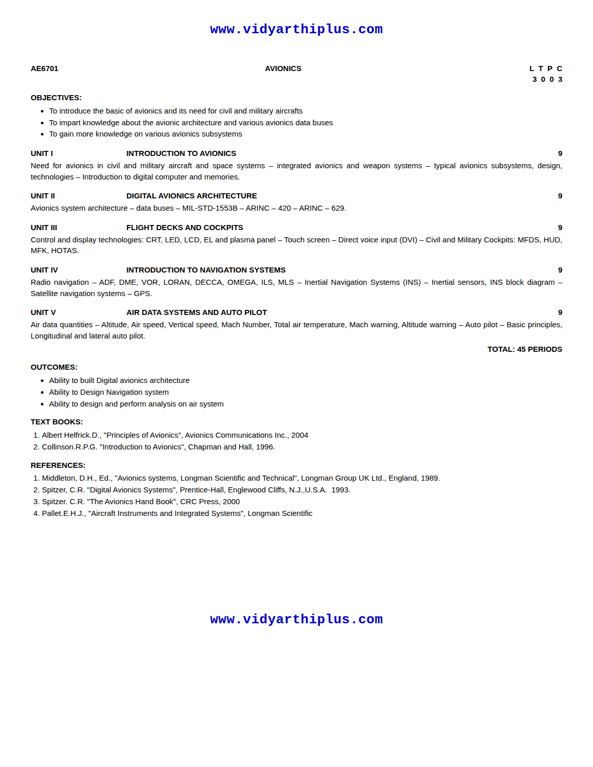www.vidyarthiplus.com
AE6701
AVIONICS
L T P C
3 0 0 3
OBJECTIVES:
To introduce the basic of avionics and its need for civil and military aircrafts
To impart knowledge about the avionic architecture and various avionics data buses
To gain more knowledge on various avionics subsystems
UNIT I
INTRODUCTION TO AVIONICS
9
Need for avionics in civil and military aircraft and space systems – integrated avionics and weapon systems – typical avionics subsystems, design, technologies – Introduction to digital computer and memories.
UNIT II
DIGITAL AVIONICS ARCHITECTURE
9
Avionics system architecture – data buses – MIL-STD-1553B – ARINC – 420 – ARINC – 629.
UNIT III
FLIGHT DECKS AND COCKPITS
9
Control and display technologies: CRT, LED, LCD, EL and plasma panel – Touch screen – Direct voice input (DVI) – Civil and Military Cockpits: MFDS, HUD, MFK, HOTAS.
UNIT IV
INTRODUCTION TO NAVIGATION SYSTEMS
9
Radio navigation – ADF, DME, VOR, LORAN, DECCA, OMEGA, ILS, MLS – Inertial Navigation Systems (INS) – Inertial sensors, INS block diagram – Satellite navigation systems – GPS.
UNIT V
AIR DATA SYSTEMS AND AUTO PILOT
9
Air data quantities – Altitude, Air speed, Vertical speed, Mach Number, Total air temperature, Mach warning, Altitude warning – Auto pilot – Basic principles, Longitudinal and lateral auto pilot.
TOTAL: 45 PERIODS
OUTCOMES:
Ability to built Digital avionics architecture
Ability to Design Navigation system
Ability to design and perform analysis on air system
TEXT BOOKS:
Albert Helfrick.D., "Principles of Avionics", Avionics Communications Inc., 2004
Collinson.R.P.G. "Introduction to Avionics", Chapman and Hall, 1996.
REFERENCES:
Middleton, D.H., Ed., "Avionics systems, Longman Scientific and Technical", Longman Group UK Ltd., England, 1989.
Spitzer, C.R. "Digital Avionics Systems", Prentice-Hall, Englewood Cliffs, N.J.,U.S.A. 1993.
Spitzer. C.R. "The Avionics Hand Book", CRC Press, 2000
Pallet.E.H.J., "Aircraft Instruments and Integrated Systems", Longman Scientific
www.vidyarthiplus.com